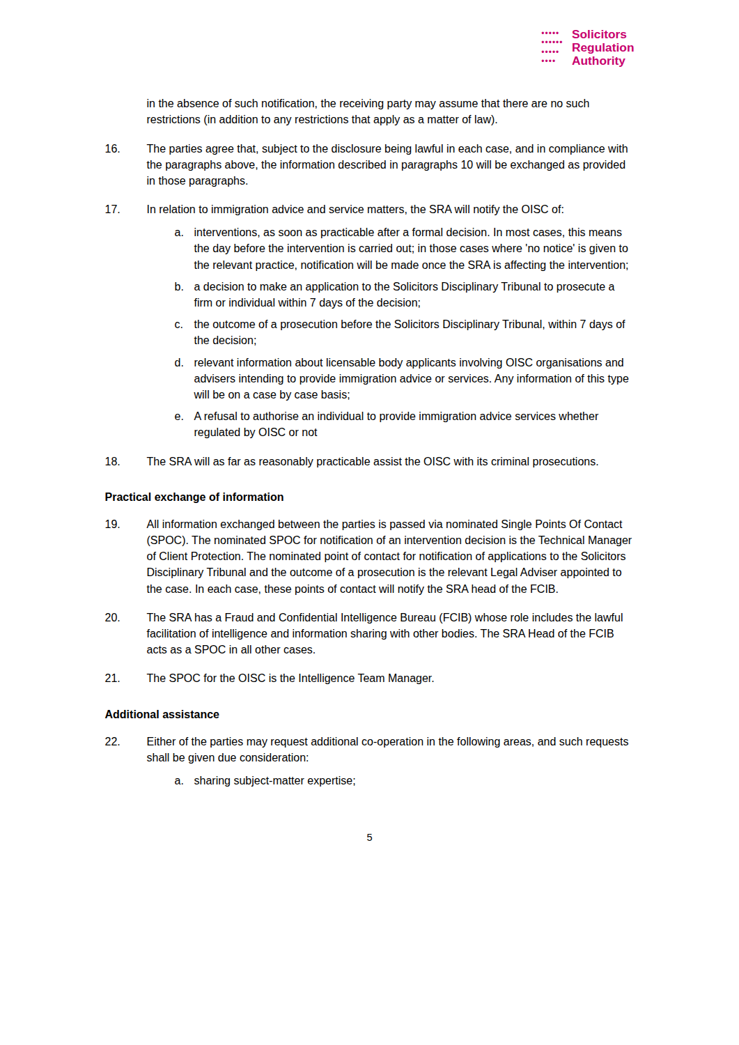••••• •••••• ••••• •••• Solicitors Regulation Authority
in the absence of such notification, the receiving party may assume that there are no such restrictions (in addition to any restrictions that apply as a matter of law).
16. The parties agree that, subject to the disclosure being lawful in each case, and in compliance with the paragraphs above, the information described in paragraphs 10 will be exchanged as provided in those paragraphs.
17. In relation to immigration advice and service matters, the SRA will notify the OISC of:
a. interventions, as soon as practicable after a formal decision. In most cases, this means the day before the intervention is carried out; in those cases where 'no notice' is given to the relevant practice, notification will be made once the SRA is affecting the intervention;
b. a decision to make an application to the Solicitors Disciplinary Tribunal to prosecute a firm or individual within 7 days of the decision;
c. the outcome of a prosecution before the Solicitors Disciplinary Tribunal, within 7 days of the decision;
d. relevant information about licensable body applicants involving OISC organisations and advisers intending to provide immigration advice or services. Any information of this type will be on a case by case basis;
e. A refusal to authorise an individual to provide immigration advice services whether regulated by OISC or not
18. The SRA will as far as reasonably practicable assist the OISC with its criminal prosecutions.
Practical exchange of information
19. All information exchanged between the parties is passed via nominated Single Points Of Contact (SPOC). The nominated SPOC for notification of an intervention decision is the Technical Manager of Client Protection. The nominated point of contact for notification of applications to the Solicitors Disciplinary Tribunal and the outcome of a prosecution is the relevant Legal Adviser appointed to the case. In each case, these points of contact will notify the SRA head of the FCIB.
20. The SRA has a Fraud and Confidential Intelligence Bureau (FCIB) whose role includes the lawful facilitation of intelligence and information sharing with other bodies. The SRA Head of the FCIB acts as a SPOC in all other cases.
21. The SPOC for the OISC is the Intelligence Team Manager.
Additional assistance
22. Either of the parties may request additional co-operation in the following areas, and such requests shall be given due consideration:
a. sharing subject-matter expertise;
5